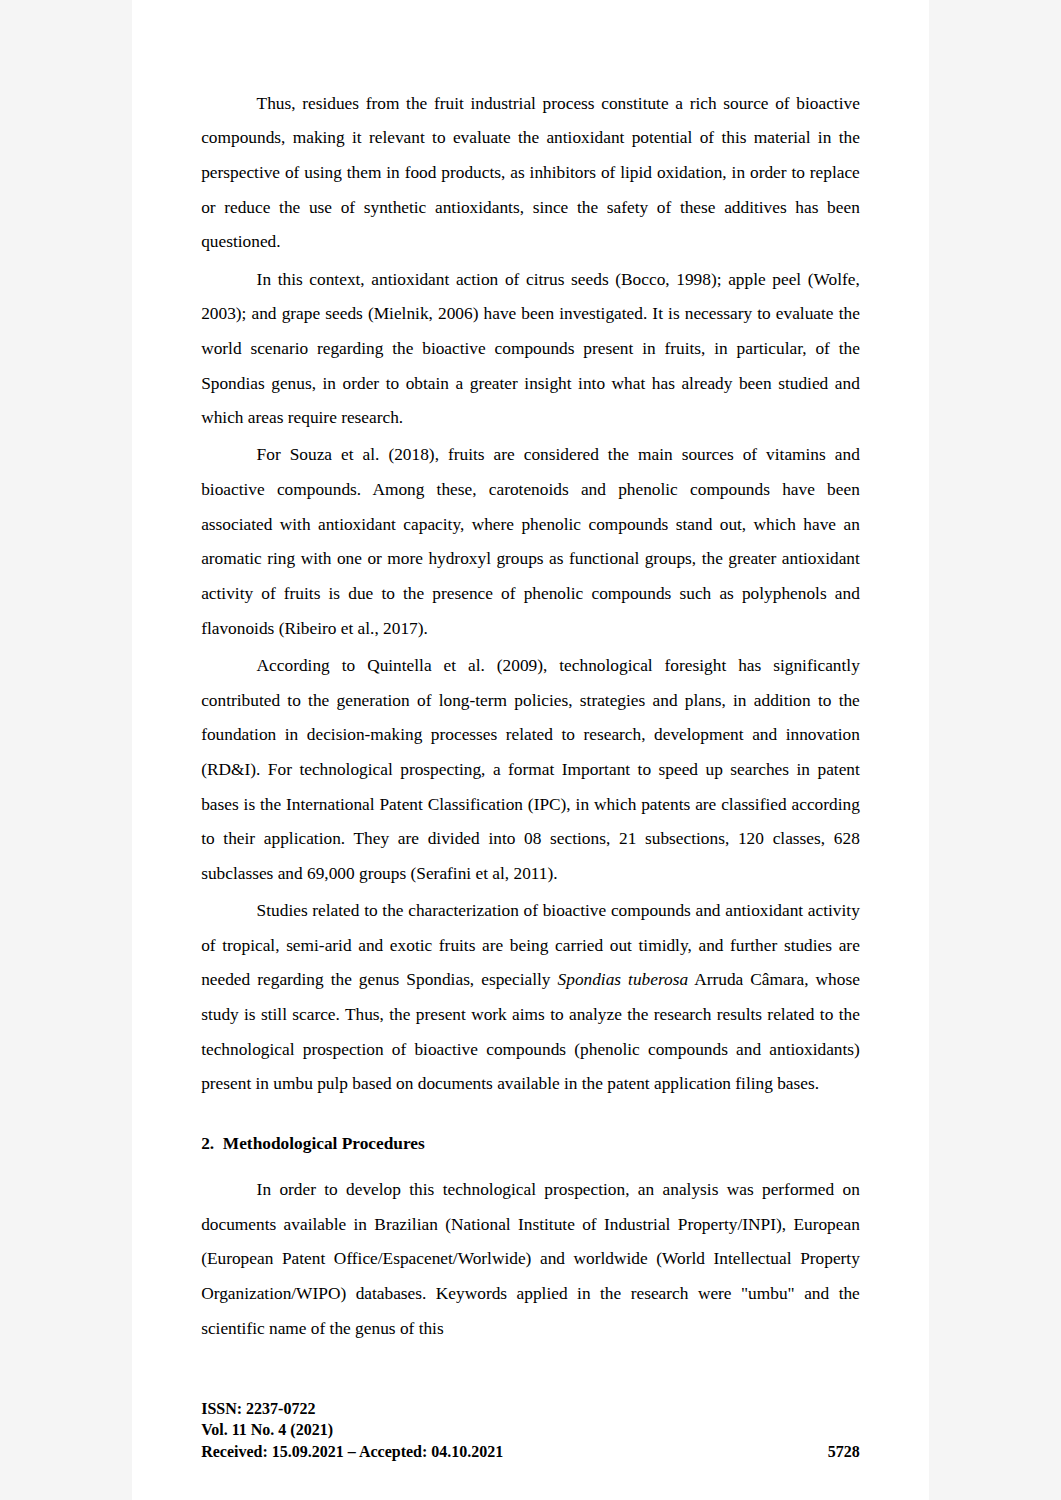Thus, residues from the fruit industrial process constitute a rich source of bioactive compounds, making it relevant to evaluate the antioxidant potential of this material in the perspective of using them in food products, as inhibitors of lipid oxidation, in order to replace or reduce the use of synthetic antioxidants, since the safety of these additives has been questioned.
In this context, antioxidant action of citrus seeds (Bocco, 1998); apple peel (Wolfe, 2003); and grape seeds (Mielnik, 2006) have been investigated. It is necessary to evaluate the world scenario regarding the bioactive compounds present in fruits, in particular, of the Spondias genus, in order to obtain a greater insight into what has already been studied and which areas require research.
For Souza et al. (2018), fruits are considered the main sources of vitamins and bioactive compounds. Among these, carotenoids and phenolic compounds have been associated with antioxidant capacity, where phenolic compounds stand out, which have an aromatic ring with one or more hydroxyl groups as functional groups, the greater antioxidant activity of fruits is due to the presence of phenolic compounds such as polyphenols and flavonoids (Ribeiro et al., 2017).
According to Quintella et al. (2009), technological foresight has significantly contributed to the generation of long-term policies, strategies and plans, in addition to the foundation in decision-making processes related to research, development and innovation (RD&I). For technological prospecting, a format Important to speed up searches in patent bases is the International Patent Classification (IPC), in which patents are classified according to their application. They are divided into 08 sections, 21 subsections, 120 classes, 628 subclasses and 69,000 groups (Serafini et al, 2011).
Studies related to the characterization of bioactive compounds and antioxidant activity of tropical, semi-arid and exotic fruits are being carried out timidly, and further studies are needed regarding the genus Spondias, especially Spondias tuberosa Arruda Câmara, whose study is still scarce. Thus, the present work aims to analyze the research results related to the technological prospection of bioactive compounds (phenolic compounds and antioxidants) present in umbu pulp based on documents available in the patent application filing bases.
2. Methodological Procedures
In order to develop this technological prospection, an analysis was performed on documents available in Brazilian (National Institute of Industrial Property/INPI), European (European Patent Office/Espacenet/Worlwide) and worldwide (World Intellectual Property Organization/WIPO) databases. Keywords applied in the research were "umbu" and the scientific name of the genus of this
ISSN: 2237-0722
Vol. 11 No. 4 (2021)
Received: 15.09.2021 – Accepted: 04.10.2021
5728